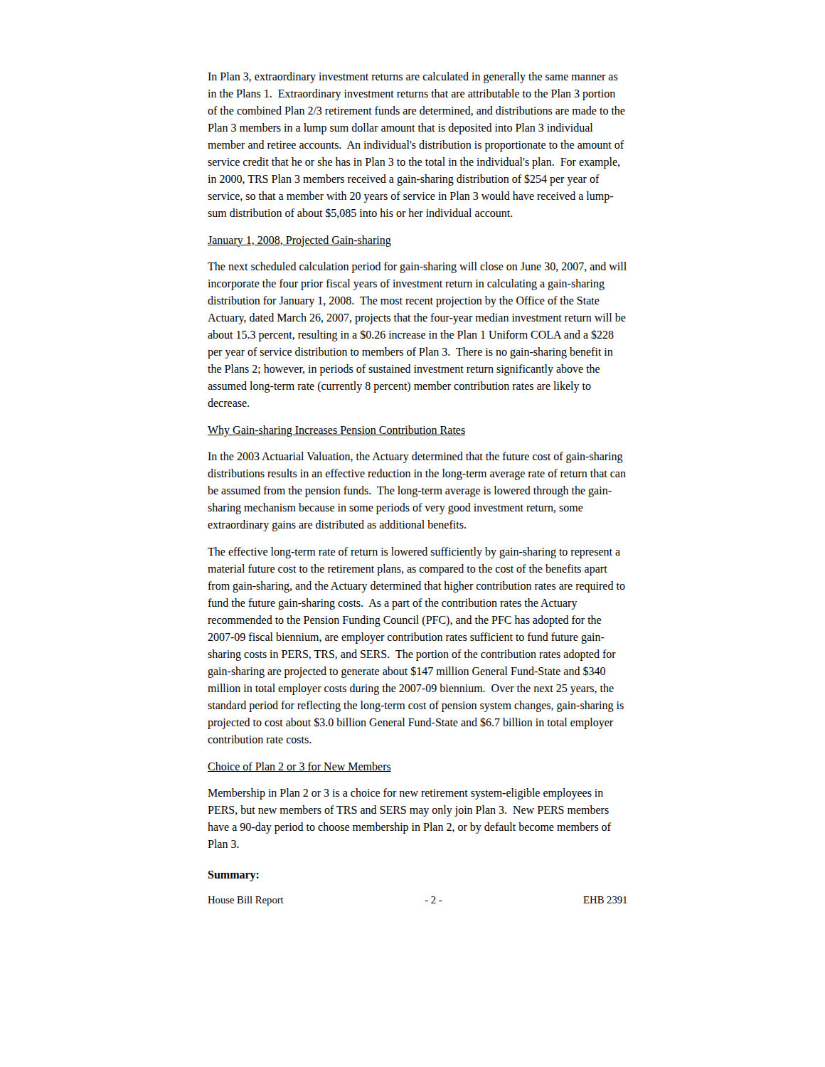In Plan 3, extraordinary investment returns are calculated in generally the same manner as in the Plans 1. Extraordinary investment returns that are attributable to the Plan 3 portion of the combined Plan 2/3 retirement funds are determined, and distributions are made to the Plan 3 members in a lump sum dollar amount that is deposited into Plan 3 individual member and retiree accounts. An individual's distribution is proportionate to the amount of service credit that he or she has in Plan 3 to the total in the individual's plan. For example, in 2000, TRS Plan 3 members received a gain-sharing distribution of $254 per year of service, so that a member with 20 years of service in Plan 3 would have received a lump-sum distribution of about $5,085 into his or her individual account.
January 1, 2008, Projected Gain-sharing
The next scheduled calculation period for gain-sharing will close on June 30, 2007, and will incorporate the four prior fiscal years of investment return in calculating a gain-sharing distribution for January 1, 2008. The most recent projection by the Office of the State Actuary, dated March 26, 2007, projects that the four-year median investment return will be about 15.3 percent, resulting in a $0.26 increase in the Plan 1 Uniform COLA and a $228 per year of service distribution to members of Plan 3. There is no gain-sharing benefit in the Plans 2; however, in periods of sustained investment return significantly above the assumed long-term rate (currently 8 percent) member contribution rates are likely to decrease.
Why Gain-sharing Increases Pension Contribution Rates
In the 2003 Actuarial Valuation, the Actuary determined that the future cost of gain-sharing distributions results in an effective reduction in the long-term average rate of return that can be assumed from the pension funds. The long-term average is lowered through the gain-sharing mechanism because in some periods of very good investment return, some extraordinary gains are distributed as additional benefits.
The effective long-term rate of return is lowered sufficiently by gain-sharing to represent a material future cost to the retirement plans, as compared to the cost of the benefits apart from gain-sharing, and the Actuary determined that higher contribution rates are required to fund the future gain-sharing costs. As a part of the contribution rates the Actuary recommended to the Pension Funding Council (PFC), and the PFC has adopted for the 2007-09 fiscal biennium, are employer contribution rates sufficient to fund future gain-sharing costs in PERS, TRS, and SERS. The portion of the contribution rates adopted for gain-sharing are projected to generate about $147 million General Fund-State and $340 million in total employer costs during the 2007-09 biennium. Over the next 25 years, the standard period for reflecting the long-term cost of pension system changes, gain-sharing is projected to cost about $3.0 billion General Fund-State and $6.7 billion in total employer contribution rate costs.
Choice of Plan 2 or 3 for New Members
Membership in Plan 2 or 3 is a choice for new retirement system-eligible employees in PERS, but new members of TRS and SERS may only join Plan 3. New PERS members have a 90-day period to choose membership in Plan 2, or by default become members of Plan 3.
Summary:
House Bill Report - 2 - EHB 2391